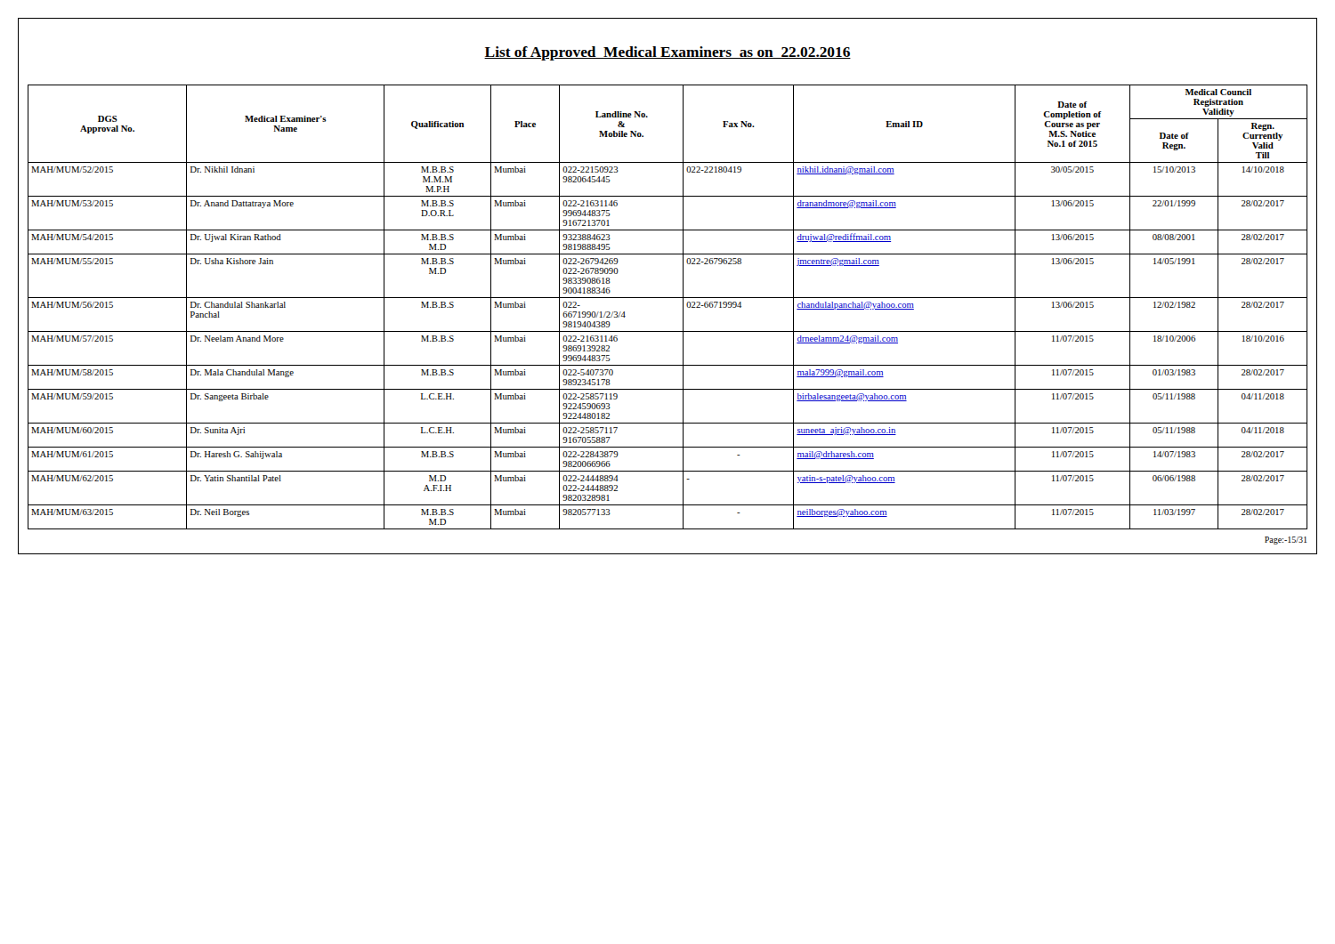List of Approved Medical Examiners as on 22.02.2016
| DGS Approval No. | Medical Examiner's Name | Qualification | Place | Landline No. & Mobile No. | Fax No. | Email ID | Date of Completion of Course as per M.S. Notice No.1 of 2015 | Medical Council Registration Validity |
| --- | --- | --- | --- | --- | --- | --- | --- | --- |
| Date of Regn. | Regn. Currently Valid Till |
| MAH/MUM/52/2015 | Dr. Nikhil Idnani | M.B.B.S M.M.M M.P.H | Mumbai | 022-22150923 9820645445 | 022-22180419 | nikhil.idnani@gmail.com | 30/05/2015 | 15/10/2013 | 14/10/2018 |
| MAH/MUM/53/2015 | Dr. Anand Dattatraya More | M.B.B.S D.O.R.L | Mumbai | 022-21631146 9969448375 9167213701 | | dranandmore@gmail.com | 13/06/2015 | 22/01/1999 | 28/02/2017 |
| MAH/MUM/54/2015 | Dr. Ujwal Kiran Rathod | M.B.B.S M.D | Mumbai | 9323884623 9819888495 | | drujwal@rediffmail.com | 13/06/2015 | 08/08/2001 | 28/02/2017 |
| MAH/MUM/55/2015 | Dr. Usha Kishore Jain | M.B.B.S M.D | Mumbai | 022-26794269 022-26789090 9833908618 9004188346 | 022-26796258 | jmcentre@gmail.com | 13/06/2015 | 14/05/1991 | 28/02/2017 |
| MAH/MUM/56/2015 | Dr. Chandulal Shankarlal Panchal | M.B.B.S | Mumbai | 022- 6671990/1/2/3/4 9819404389 | 022-66719994 | chandulalpanchal@yahoo.com | 13/06/2015 | 12/02/1982 | 28/02/2017 |
| MAH/MUM/57/2015 | Dr. Neelam Anand More | M.B.B.S | Mumbai | 022-21631146 9869139282 9969448375 | | drneelamm24@gmail.com | 11/07/2015 | 18/10/2006 | 18/10/2016 |
| MAH/MUM/58/2015 | Dr. Mala Chandulal Mange | M.B.B.S | Mumbai | 022-5407370 9892345178 | | mala7999@gmail.com | 11/07/2015 | 01/03/1983 | 28/02/2017 |
| MAH/MUM/59/2015 | Dr. Sangeeta Birbale | L.C.E.H. | Mumbai | 022-25857119 9224590693 9224480182 | | birbalesangeeta@yahoo.com | 11/07/2015 | 05/11/1988 | 04/11/2018 |
| MAH/MUM/60/2015 | Dr. Sunita Ajri | L.C.E.H. | Mumbai | 022-25857117 9167055887 | | suneeta_ajri@yahoo.co.in | 11/07/2015 | 05/11/1988 | 04/11/2018 |
| MAH/MUM/61/2015 | Dr. Haresh G. Sahijwala | M.B.B.S | Mumbai | 022-22843879 9820066966 | - | mail@drharesh.com | 11/07/2015 | 14/07/1983 | 28/02/2017 |
| MAH/MUM/62/2015 | Dr. Yatin Shantilal Patel | M.D A.F.I.H | Mumbai | 022-24448894 022-24448892 9820328981 | - | yatin-s-patel@yahoo.com | 11/07/2015 | 06/06/1988 | 28/02/2017 |
| MAH/MUM/63/2015 | Dr. Neil Borges | M.B.B.S M.D | Mumbai | 9820577133 | - | neilborges@yahoo.com | 11/07/2015 | 11/03/1997 | 28/02/2017 |
Page:-15/31